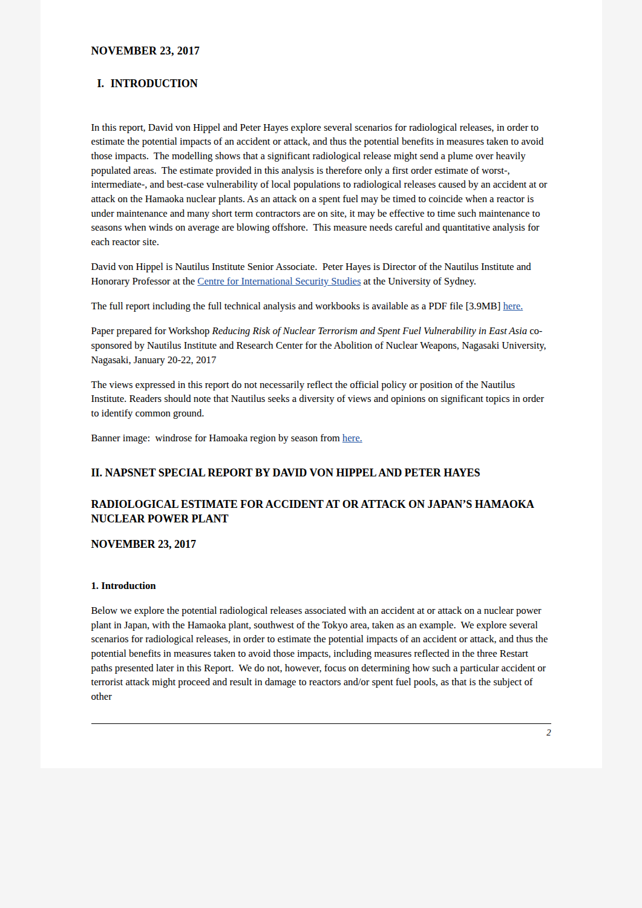NOVEMBER 23, 2017
I. INTRODUCTION
In this report, David von Hippel and Peter Hayes explore several scenarios for radiological releases, in order to estimate the potential impacts of an accident or attack, and thus the potential benefits in measures taken to avoid those impacts. The modelling shows that a significant radiological release might send a plume over heavily populated areas. The estimate provided in this analysis is therefore only a first order estimate of worst-, intermediate-, and best-case vulnerability of local populations to radiological releases caused by an accident at or attack on the Hamaoka nuclear plants. As an attack on a spent fuel may be timed to coincide when a reactor is under maintenance and many short term contractors are on site, it may be effective to time such maintenance to seasons when winds on average are blowing offshore. This measure needs careful and quantitative analysis for each reactor site.
David von Hippel is Nautilus Institute Senior Associate. Peter Hayes is Director of the Nautilus Institute and Honorary Professor at the Centre for International Security Studies at the University of Sydney.
The full report including the full technical analysis and workbooks is available as a PDF file [3.9MB] here.
Paper prepared for Workshop Reducing Risk of Nuclear Terrorism and Spent Fuel Vulnerability in East Asia co-sponsored by Nautilus Institute and Research Center for the Abolition of Nuclear Weapons, Nagasaki University, Nagasaki, January 20-22, 2017
The views expressed in this report do not necessarily reflect the official policy or position of the Nautilus Institute. Readers should note that Nautilus seeks a diversity of views and opinions on significant topics in order to identify common ground.
Banner image: windrose for Hamoaka region by season from here.
II. NAPSNET SPECIAL REPORT BY DAVID VON HIPPEL AND PETER HAYES
RADIOLOGICAL ESTIMATE FOR ACCIDENT AT OR ATTACK ON JAPAN’S HAMAOKA NUCLEAR POWER PLANT
NOVEMBER 23, 2017
1. Introduction
Below we explore the potential radiological releases associated with an accident at or attack on a nuclear power plant in Japan, with the Hamaoka plant, southwest of the Tokyo area, taken as an example. We explore several scenarios for radiological releases, in order to estimate the potential impacts of an accident or attack, and thus the potential benefits in measures taken to avoid those impacts, including measures reflected in the three Restart paths presented later in this Report. We do not, however, focus on determining how such a particular accident or terrorist attack might proceed and result in damage to reactors and/or spent fuel pools, as that is the subject of other
2